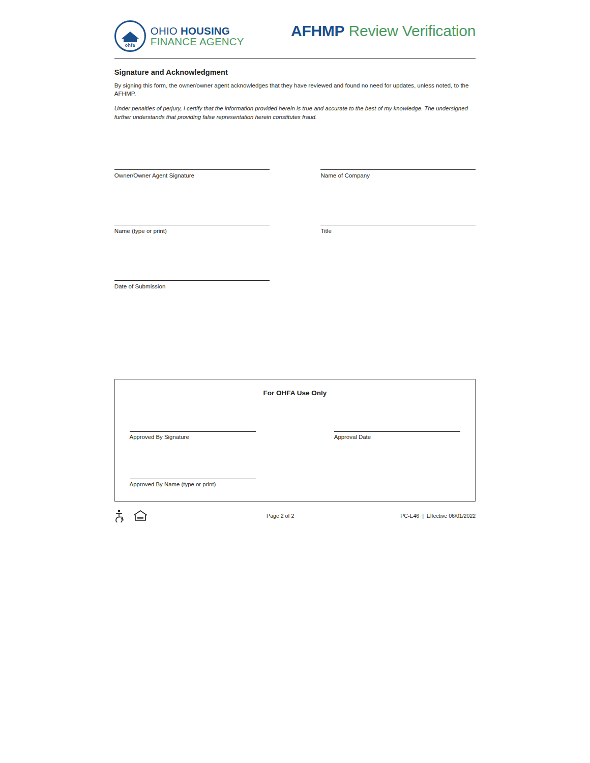ohfa
OHIO HOUSING
FINANCE AGENCY
AFHMP Review Verification
Signature and Acknowledgment
By signing this form, the owner/owner agent acknowledges that they have reviewed and found no need for updates, unless noted, to the AFHMP.
Under penalties of perjury, I certify that the information provided herein is true and accurate to the best of my knowledge. The undersigned further understands that providing false representation herein constitutes fraud.
Owner/Owner Agent Signature
Name of Company
Name (type or print)
Title
Date of Submission
For OHFA Use Only
Approved By Signature
Approval Date
Approved By Name (type or print)
Page 2 of 2
PC-E46 | Effective 06/01/2022